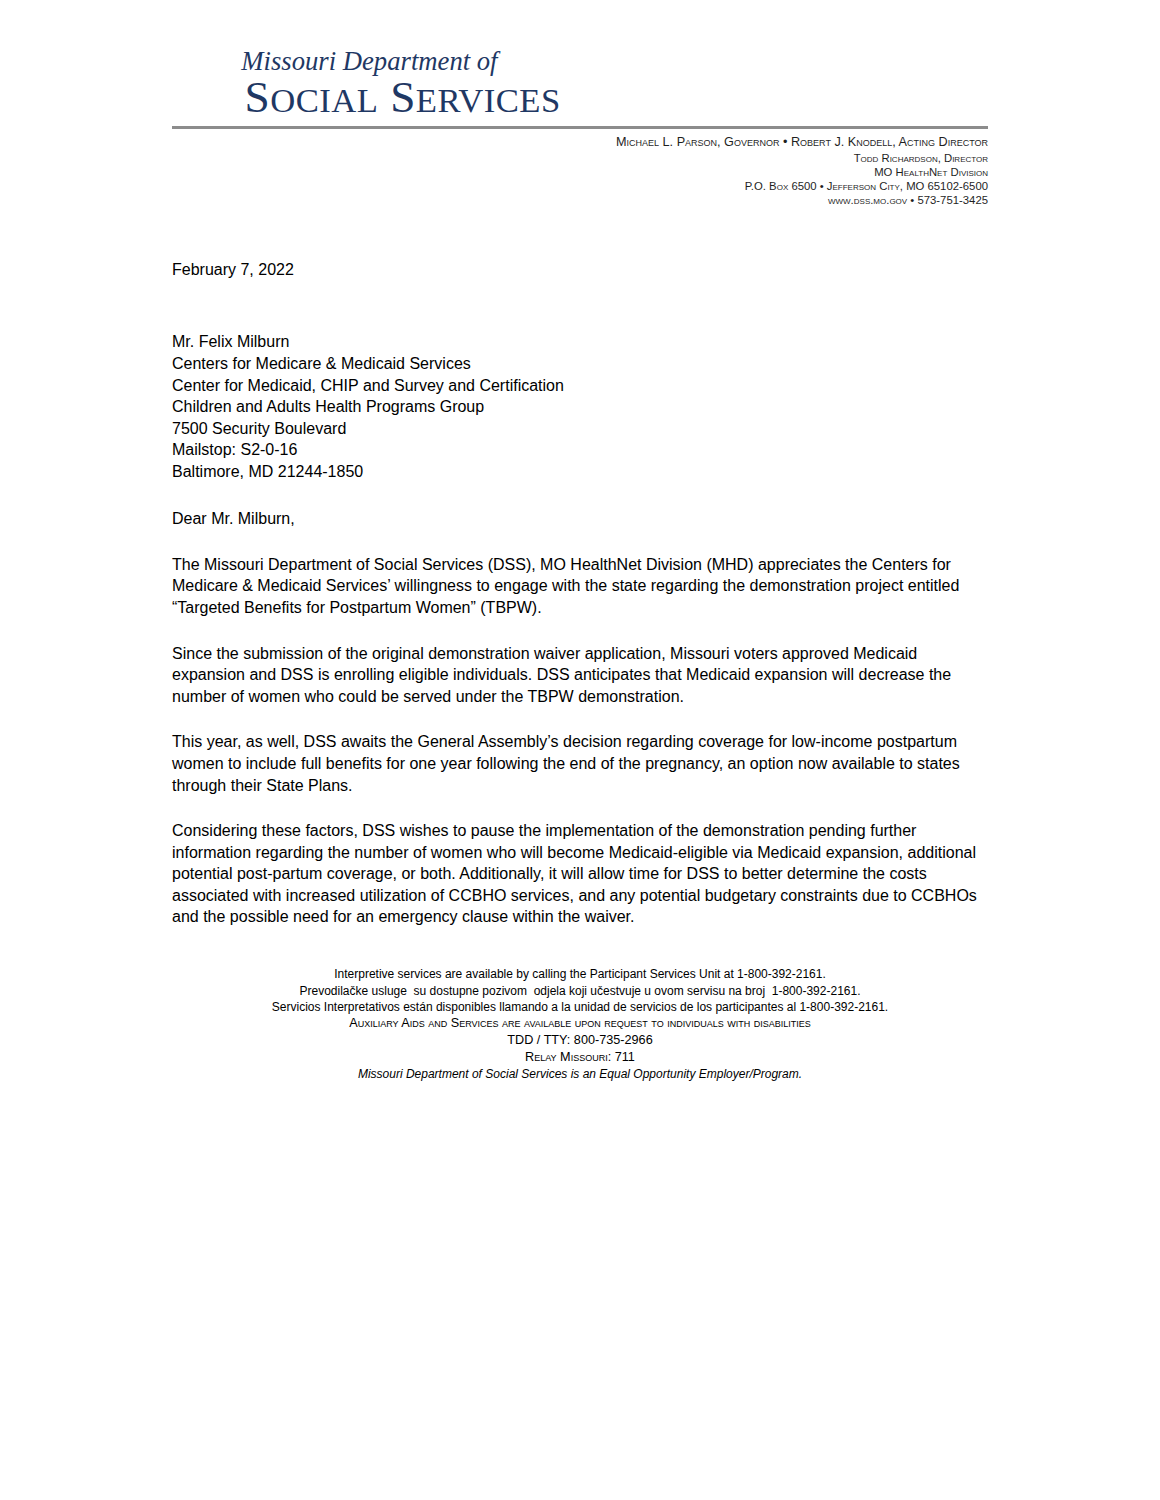Missouri Department of SOCIAL SERVICES
Michael L. Parson, Governor • Robert J. Knodell, Acting Director
Todd Richardson, Director
MO HealthNet Division
P.O. Box 6500 • Jefferson City, MO 65102-6500
www.dss.mo.gov • 573-751-3425
February 7, 2022
Mr. Felix Milburn
Centers for Medicare & Medicaid Services
Center for Medicaid, CHIP and Survey and Certification
Children and Adults Health Programs Group
7500 Security Boulevard
Mailstop: S2-0-16
Baltimore, MD 21244-1850
Dear Mr. Milburn,
The Missouri Department of Social Services (DSS), MO HealthNet Division (MHD) appreciates the Centers for Medicare & Medicaid Services’ willingness to engage with the state regarding the demonstration project entitled “Targeted Benefits for Postpartum Women” (TBPW).
Since the submission of the original demonstration waiver application, Missouri voters approved Medicaid expansion and DSS is enrolling eligible individuals. DSS anticipates that Medicaid expansion will decrease the number of women who could be served under the TBPW demonstration.
This year, as well, DSS awaits the General Assembly’s decision regarding coverage for low-income postpartum women to include full benefits for one year following the end of the pregnancy, an option now available to states through their State Plans.
Considering these factors, DSS wishes to pause the implementation of the demonstration pending further information regarding the number of women who will become Medicaid-eligible via Medicaid expansion, additional potential post-partum coverage, or both. Additionally, it will allow time for DSS to better determine the costs associated with increased utilization of CCBHO services, and any potential budgetary constraints due to CCBHOs and the possible need for an emergency clause within the waiver.
Interpretive services are available by calling the Participant Services Unit at 1-800-392-2161.
Prevodilačke usluge su dostupne pozivom odjela koji učestvuje u ovom servisu na broj 1-800-392-2161.
Servicios Interpretativos están disponibles llamando a la unidad de servicios de los participantes al 1-800-392-2161.
Auxiliary Aids and Services are available upon request to individuals with disabilities
TDD / TTY: 800-735-2966
Relay Missouri: 711
Missouri Department of Social Services is an Equal Opportunity Employer/Program.